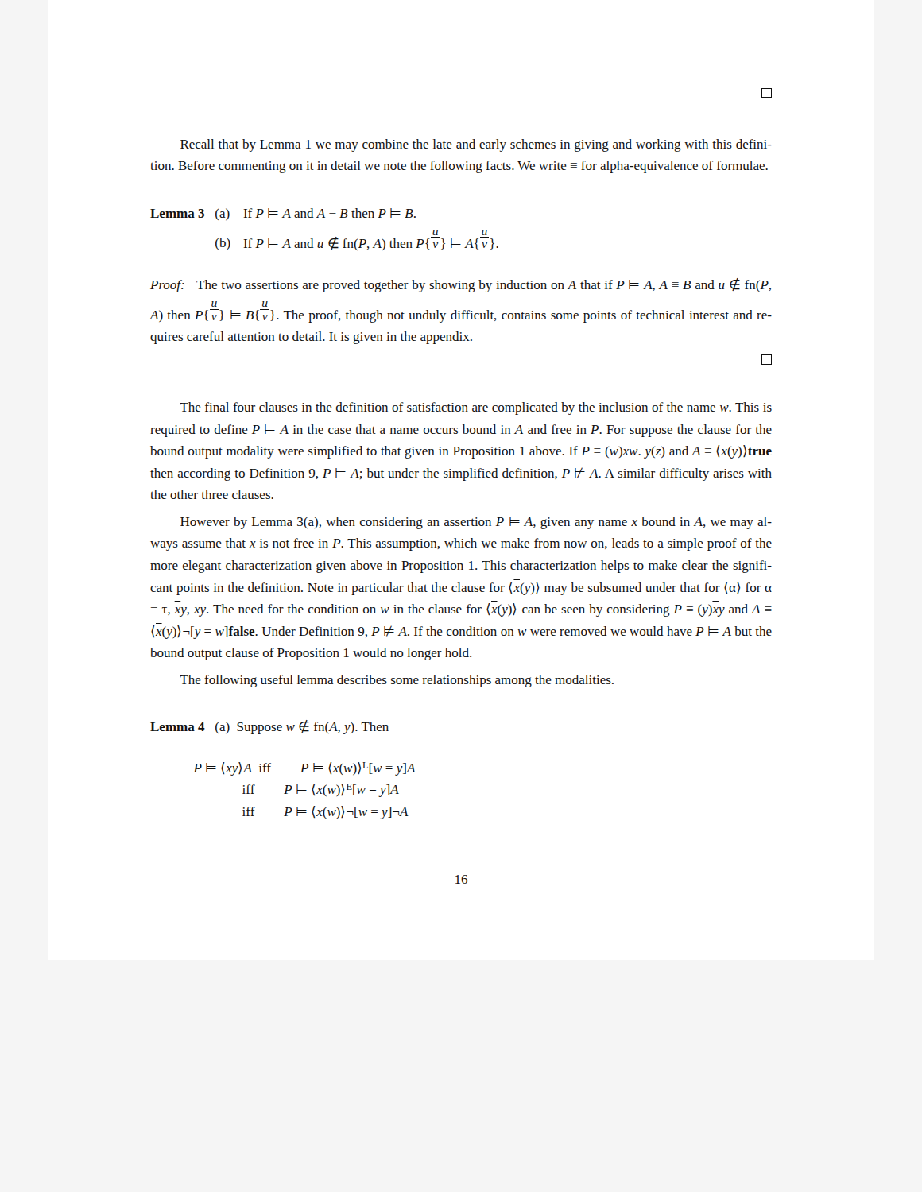Recall that by Lemma 1 we may combine the late and early schemes in giving and working with this definition. Before commenting on it in detail we note the following facts. We write ≡ for alpha-equivalence of formulae.
Lemma 3 (a) If P ⊨ A and A ≡ B then P ⊨ B.(b) If P ⊨ A and u ∉ fn(P, A) then P{uv} ⊨ A{uv}.
Proof: The two assertions are proved together by showing by induction on A that if P ⊨ A, A ≡ B and u ∉ fn(P, A) then P{uv} ⊨ B{uv}. The proof, though not unduly difficult, contains some points of technical interest and requires careful attention to detail. It is given in the appendix.
The final four clauses in the definition of satisfaction are complicated by the inclusion of the name w. This is required to define P ⊨ A in the case that a name occurs bound in A and free in P. For suppose the clause for the bound output modality were simplified to that given in Proposition 1 above. If P ≡ (w)xw. y(z) and A ≡ ⟨x(y)⟩true then according to Definition 9, P ⊨ A; but under the simplified definition, P ⊭ A. A similar difficulty arises with the other three clauses.
However by Lemma 3(a), when considering an assertion P ⊨ A, given any name x bound in A, we may always assume that x is not free in P. This assumption, which we make from now on, leads to a simple proof of the more elegant characterization given above in Proposition 1. This characterization helps to make clear the significant points in the definition. Note in particular that the clause for ⟨x(y)⟩ may be subsumed under that for ⟨α⟩ for α = τ, xy, xy. The need for the condition on w in the clause for ⟨x(y)⟩ can be seen by considering P ≡ (y)xy and A ≡ ⟨x(y)⟩¬[y = w]false. Under Definition 9, P ⊭ A. If the condition on w were removed we would have P ⊨ A but the bound output clause of Proposition 1 would no longer hold.
The following useful lemma describes some relationships among the modalities.
Lemma 4 (a) Suppose w ∉ fn(A, y). Then
P ⊨ ⟨xy⟩A iff P ⊨ ⟨x(w)⟩L[w = y]A iff P ⊨ ⟨x(w)⟩E[w = y]A iff P ⊨ ⟨x(w)⟩¬[w = y]¬A
16